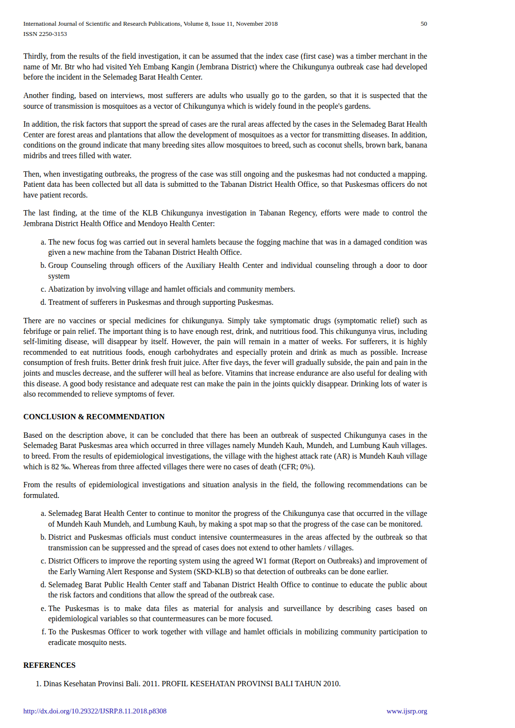International Journal of Scientific and Research Publications, Volume 8, Issue 11, November 2018 50
ISSN 2250-3153
Thirdly, from the results of the field investigation, it can be assumed that the index case (first case) was a timber merchant in the name of Mr. Btr who had visited Yeh Embang Kangin (Jembrana District) where the Chikungunya outbreak case had developed before the incident in the Selemadeg Barat Health Center.
Another finding, based on interviews, most sufferers are adults who usually go to the garden, so that it is suspected that the source of transmission is mosquitoes as a vector of Chikungunya which is widely found in the people's gardens.
In addition, the risk factors that support the spread of cases are the rural areas affected by the cases in the Selemadeg Barat Health Center are forest areas and plantations that allow the development of mosquitoes as a vector for transmitting diseases. In addition, conditions on the ground indicate that many breeding sites allow mosquitoes to breed, such as coconut shells, brown bark, banana midribs and trees filled with water.
Then, when investigating outbreaks, the progress of the case was still ongoing and the puskesmas had not conducted a mapping. Patient data has been collected but all data is submitted to the Tabanan District Health Office, so that Puskesmas officers do not have patient records.
The last finding, at the time of the KLB Chikungunya investigation in Tabanan Regency, efforts were made to control the Jembrana District Health Office and Mendoyo Health Center:
The new focus fog was carried out in several hamlets because the fogging machine that was in a damaged condition was given a new machine from the Tabanan District Health Office.
Group Counseling through officers of the Auxiliary Health Center and individual counseling through a door to door system
Abatization by involving village and hamlet officials and community members.
Treatment of sufferers in Puskesmas and through supporting Puskesmas.
There are no vaccines or special medicines for chikungunya. Simply take symptomatic drugs (symptomatic relief) such as febrifuge or pain relief. The important thing is to have enough rest, drink, and nutritious food. This chikungunya virus, including self-limiting disease, will disappear by itself. However, the pain will remain in a matter of weeks. For sufferers, it is highly recommended to eat nutritious foods, enough carbohydrates and especially protein and drink as much as possible. Increase consumption of fresh fruits. Better drink fresh fruit juice. After five days, the fever will gradually subside, the pain and pain in the joints and muscles decrease, and the sufferer will heal as before. Vitamins that increase endurance are also useful for dealing with this disease. A good body resistance and adequate rest can make the pain in the joints quickly disappear. Drinking lots of water is also recommended to relieve symptoms of fever.
CONCLUSION & RECOMMENDATION
Based on the description above, it can be concluded that there has been an outbreak of suspected Chikungunya cases in the Selemadeg Barat Puskesmas area which occurred in three villages namely Mundeh Kauh, Mundeh, and Lumbung Kauh villages. to breed. From the results of epidemiological investigations, the village with the highest attack rate (AR) is Mundeh Kauh village which is 82 ‰. Whereas from three affected villages there were no cases of death (CFR; 0%).
From the results of epidemiological investigations and situation analysis in the field, the following recommendations can be formulated.
Selemadeg Barat Health Center to continue to monitor the progress of the Chikungunya case that occurred in the village of Mundeh Kauh Mundeh, and Lumbung Kauh, by making a spot map so that the progress of the case can be monitored.
District and Puskesmas officials must conduct intensive countermeasures in the areas affected by the outbreak so that transmission can be suppressed and the spread of cases does not extend to other hamlets / villages.
District Officers to improve the reporting system using the agreed W1 format (Report on Outbreaks) and improvement of the Early Warning Alert Response and System (SKD-KLB) so that detection of outbreaks can be done earlier.
Selemadeg Barat Public Health Center staff and Tabanan District Health Office to continue to educate the public about the risk factors and conditions that allow the spread of the outbreak case.
The Puskesmas is to make data files as material for analysis and surveillance by describing cases based on epidemiological variables so that countermeasures can be more focused.
To the Puskesmas Officer to work together with village and hamlet officials in mobilizing community participation to eradicate mosquito nests.
REFERENCES
Dinas Kesehatan Provinsi Bali. 2011. PROFIL KESEHATAN PROVINSI BALI TAHUN 2010.
http://dx.doi.org/10.29322/IJSRP.8.11.2018.p8308 www.ijsrp.org